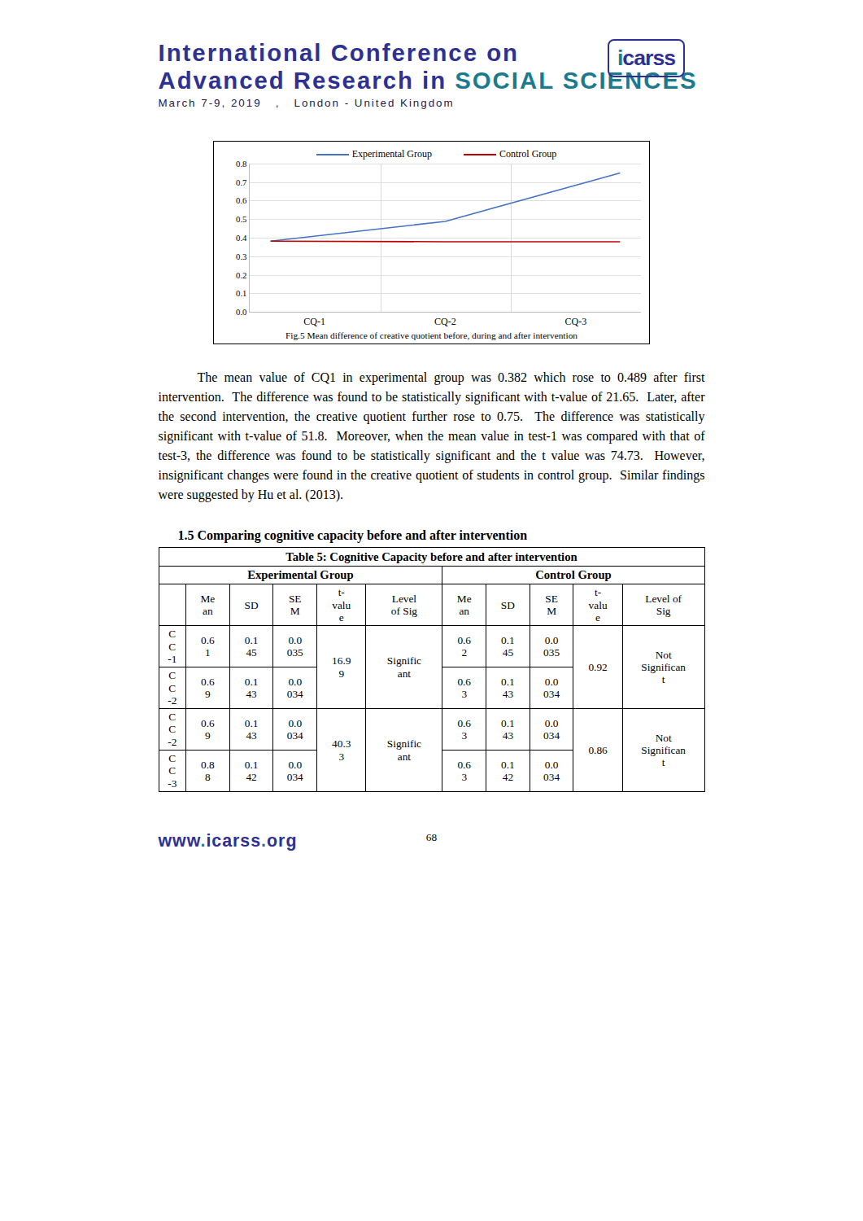International Conference on
Advanced Research in SOCIAL SCIENCES
March 7-9, 2019 , London - United Kingdom
icarss
Experimental Group Control Group
0.8
0.7
0.6
0.5
0.4
0.3
0.2
0.1
0.0
CQ-1 CQ-2 CQ-3
Fig.5 Mean difference of creative quotient before, during and after intervention
The mean value of CQ1 in experimental group was 0.382 which rose to 0.489 after first intervention. The difference was found to be statistically significant with t-value of 21.65. Later, after the second intervention, the creative quotient further rose to 0.75. The difference was statistically significant with t-value of 51.8. Moreover, when the mean value in test-1 was compared with that of test-3, the difference was found to be statistically significant and the t value was 74.73. However, insignificant changes were found in the creative quotient of students in control group. Similar findings were suggested by Hu et al. (2013).
1.5 Comparing cognitive capacity before and after intervention
| Table 5: Cognitive Capacity before and after intervention |
| Experimental Group | Control Group |
| | Me an | SD | SE M | t- valu e | Level of Sig | Me an | SD | SE M | t- valu e | Level of Sig |
| C C -1 | 0.6 1 | 0.1 45 | 0.0 035 | 16.9 9 | Signific ant | 0.6 2 | 0.1 45 | 0.0 035 | 0.92 | Not Significan t |
| C C -2 | 0.6 9 | 0.1 43 | 0.0 034 | 0.6 3 | 0.1 43 | 0.0 034 |
| C C -2 | 0.6 9 | 0.1 43 | 0.0 034 | 40.3 3 | Signific ant | 0.6 3 | 0.1 43 | 0.0 034 | 0.86 | Not Significan t |
| C C -3 | 0.8 8 | 0.1 42 | 0.0 034 | 0.6 3 | 0.1 42 | 0.0 034 |
www. icarss. org
68